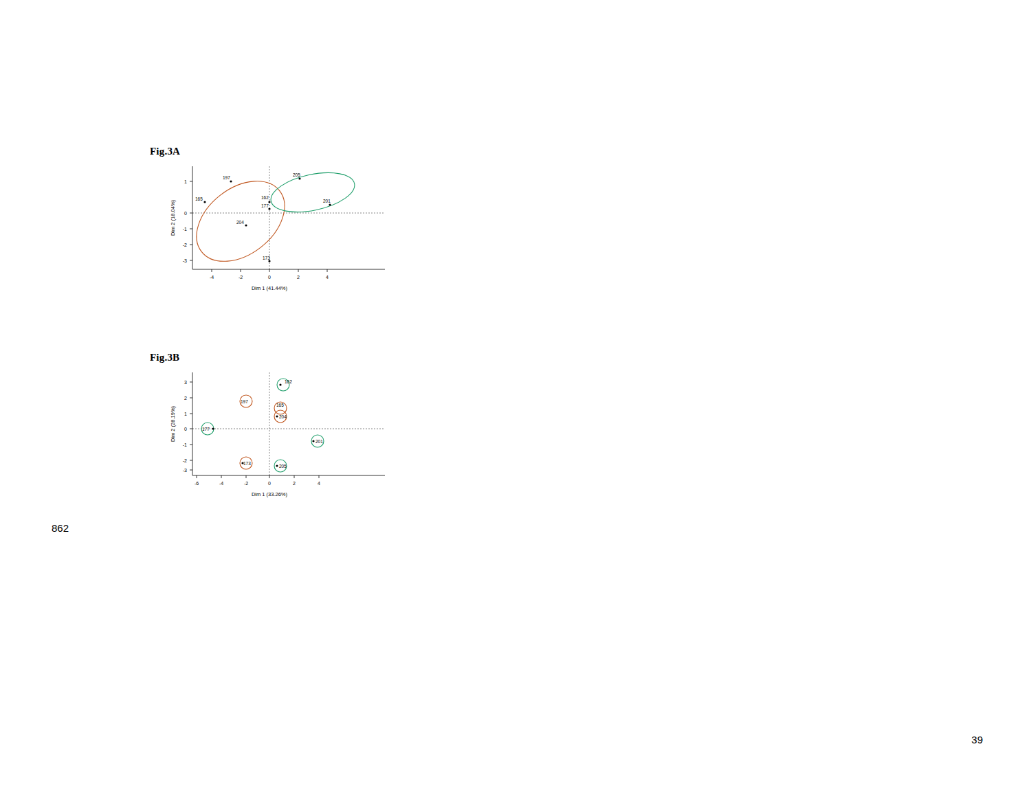Fig.3A
197 165 204 162 177 205 201 173 -4 -2 0 2 4 Dim 1 (41.44%) 1 0 -1 -2 -3 Dim 2 (18.04%)
Fig.3B
162 197 165 204 177 201 173 205 -6 -4 -2 0 2 4 Dim 1 (33.26%) 3 2 1 0 -1 -2 -3 Dim 2 (28.19%)
862
39